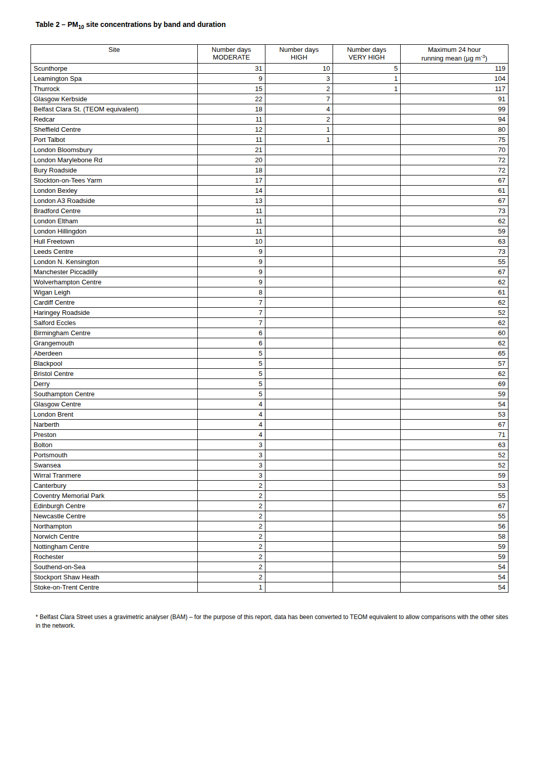Table 2 – PM10 site concentrations by band and duration
| Site | Number days MODERATE | Number days HIGH | Number days VERY HIGH | Maximum 24 hour running mean (µg m -3 ) |
| --- | --- | --- | --- | --- |
| Scunthorpe | 31 | 10 | 5 | 119 |
| Leamington Spa | 9 | 3 | 1 | 104 |
| Thurrock | 15 | 2 | 1 | 117 |
| Glasgow Kerbside | 22 | 7 | | 91 |
| Belfast Clara St. (TEOM equivalent) | 18 | 4 | | 99 |
| Redcar | 11 | 2 | | 94 |
| Sheffield Centre | 12 | 1 | | 80 |
| Port Talbot | 11 | 1 | | 75 |
| London Bloomsbury | 21 | | | 70 |
| London Marylebone Rd | 20 | | | 72 |
| Bury Roadside | 18 | | | 72 |
| Stockton-on-Tees Yarm | 17 | | | 67 |
| London Bexley | 14 | | | 61 |
| London A3 Roadside | 13 | | | 67 |
| Bradford Centre | 11 | | | 73 |
| London Eltham | 11 | | | 62 |
| London Hillingdon | 11 | | | 59 |
| Hull Freetown | 10 | | | 63 |
| Leeds Centre | 9 | | | 73 |
| London N. Kensington | 9 | | | 55 |
| Manchester Piccadilly | 9 | | | 67 |
| Wolverhampton Centre | 9 | | | 62 |
| Wigan Leigh | 8 | | | 61 |
| Cardiff Centre | 7 | | | 62 |
| Haringey Roadside | 7 | | | 52 |
| Salford Eccles | 7 | | | 62 |
| Birmingham Centre | 6 | | | 60 |
| Grangemouth | 6 | | | 62 |
| Aberdeen | 5 | | | 65 |
| Blackpool | 5 | | | 57 |
| Bristol Centre | 5 | | | 62 |
| Derry | 5 | | | 69 |
| Southampton Centre | 5 | | | 59 |
| Glasgow Centre | 4 | | | 54 |
| London Brent | 4 | | | 53 |
| Narberth | 4 | | | 67 |
| Preston | 4 | | | 71 |
| Bolton | 3 | | | 63 |
| Portsmouth | 3 | | | 52 |
| Swansea | 3 | | | 52 |
| Wirral Tranmere | 3 | | | 59 |
| Canterbury | 2 | | | 53 |
| Coventry Memorial Park | 2 | | | 55 |
| Edinburgh Centre | 2 | | | 67 |
| Newcastle Centre | 2 | | | 55 |
| Northampton | 2 | | | 56 |
| Norwich Centre | 2 | | | 58 |
| Nottingham Centre | 2 | | | 59 |
| Rochester | 2 | | | 59 |
| Southend-on-Sea | 2 | | | 54 |
| Stockport Shaw Heath | 2 | | | 54 |
| Stoke-on-Trent Centre | 1 | | | 54 |
* Belfast Clara Street uses a gravimetric analyser (BAM) – for the purpose of this report, data has been converted to TEOM equivalent to allow comparisons with the other sites in the network.